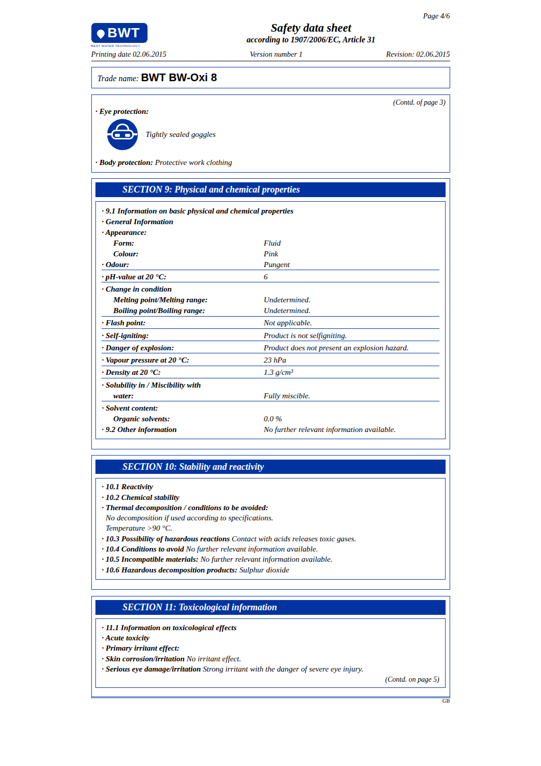Page 4/6
BWT
BEST WATER TECHNOLOGY
Safety data sheet
according to 1907/2006/EC, Article 31
Printing date 02.06.2015
Version number 1
Revision: 02.06.2015
Trade name: BWT BW-Oxi 8
(Contd. of page 3)
· Eye protection:
Tightly sealed goggles
· Body protection: Protective work clothing
SECTION 9: Physical and chemical properties
| · 9.1 Information on basic physical and chemical properties |
| · General Information |
| · Appearance: |
| Form: | Fluid |
| Colour: | Pink |
| · Odour: | Pungent |
| · pH-value at 20 °C: | 6 |
| · Change in condition |
| Melting point/Melting range: | Undetermined. |
| Boiling point/Boiling range: | Undetermined. |
| · Flash point: | Not applicable. |
| · Self-igniting: | Product is not selfigniting. |
| · Danger of explosion: | Product does not present an explosion hazard. |
| · Vapour pressure at 20 °C: | 23 hPa |
| · Density at 20 °C: | 1.3 g/cm³ |
| · Solubility in / Miscibility with |
| water: | Fully miscible. |
| · Solvent content: |
| Organic solvents: | 0.0 % |
| · 9.2 Other information | No further relevant information available. |
SECTION 10: Stability and reactivity
· 10.1 Reactivity
· 10.2 Chemical stability
· Thermal decomposition / conditions to be avoided:
No decomposition if used according to specifications.
Temperature >90 °C.
· 10.3 Possibility of hazardous reactions Contact with acids releases toxic gases.
· 10.4 Conditions to avoid No further relevant information available.
· 10.5 Incompatible materials: No further relevant information available.
· 10.6 Hazardous decomposition products: Sulphur dioxide
SECTION 11: Toxicological information
· 11.1 Information on toxicological effects
· Acute toxicity
· Primary irritant effect:
· Skin corrosion/irritation No irritant effect.
· Serious eye damage/irritation Strong irritant with the danger of severe eye injury.
(Contd. on page 5)
GB